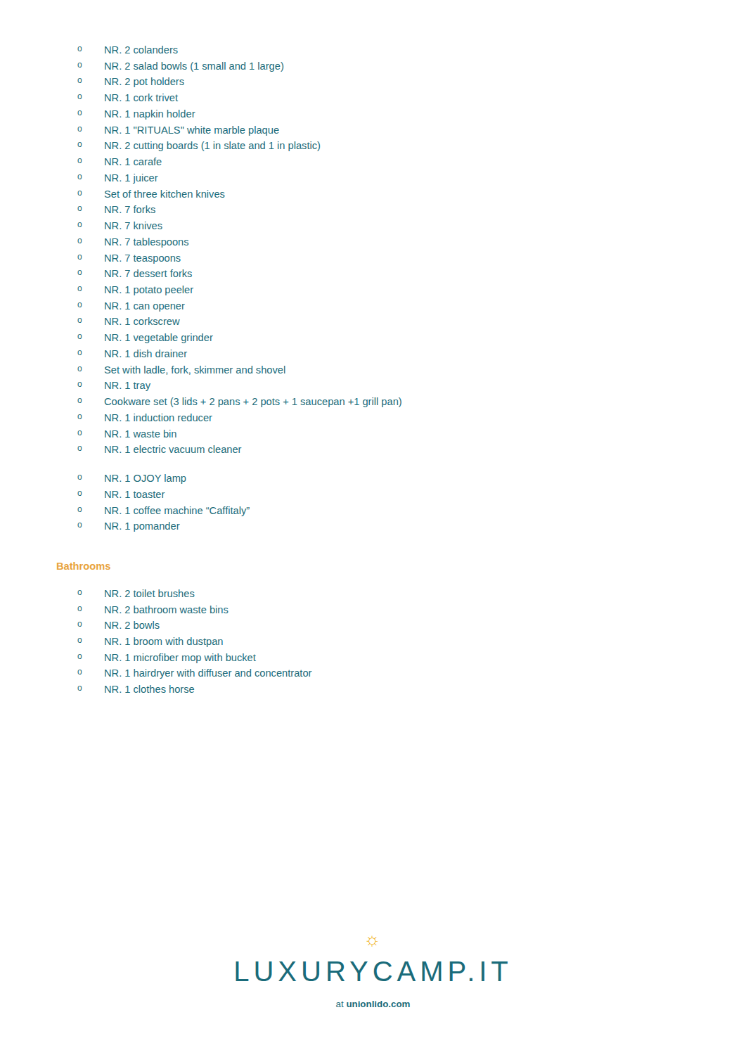NR. 2 colanders
NR. 2 salad bowls (1 small and 1 large)
NR. 2 pot holders
NR. 1 cork trivet
NR. 1 napkin holder
NR. 1 "RITUALS" white marble plaque
NR. 2 cutting boards (1 in slate and 1 in plastic)
NR. 1 carafe
NR. 1 juicer
Set of three kitchen knives
NR. 7 forks
NR. 7 knives
NR. 7 tablespoons
NR. 7 teaspoons
NR. 7 dessert forks
NR. 1 potato peeler
NR. 1 can opener
NR. 1 corkscrew
NR. 1 vegetable grinder
NR. 1 dish drainer
Set with ladle, fork, skimmer and shovel
NR. 1 tray
Cookware set (3 lids + 2 pans + 2 pots + 1 saucepan +1 grill pan)
NR. 1 induction reducer
NR. 1 waste bin
NR. 1 electric vacuum cleaner
NR. 1 OJOY lamp
NR. 1 toaster
NR. 1 coffee machine “Caffitaly”
NR. 1 pomander
Bathrooms
NR. 2 toilet brushes
NR. 2 bathroom waste bins
NR. 2 bowls
NR. 1 broom with dustpan
NR. 1 microfiber mop with bucket
NR. 1 hairdryer with diffuser and concentrator
NR. 1 clothes horse
☼
LUXURYCAMP.IT
at unionlido.com